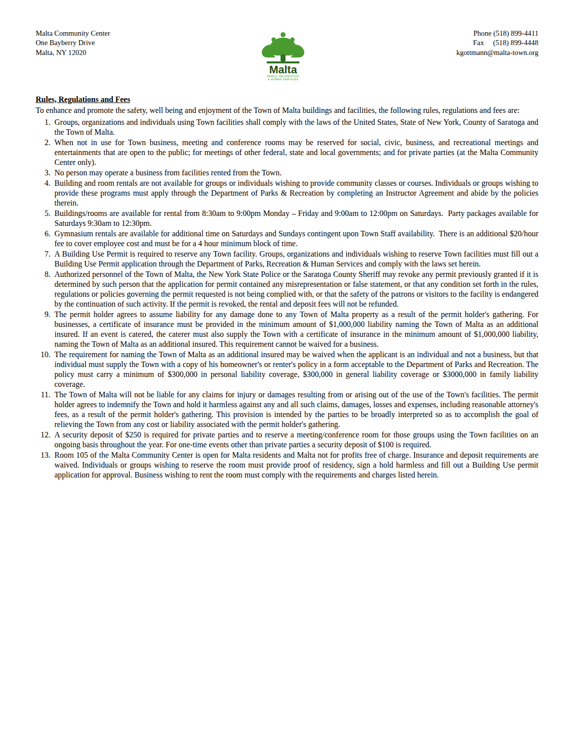Malta Community Center
One Bayberry Drive
Malta, NY 12020
Malta PARKS, RECREATION & HUMAN SERVICES
Phone (518) 899-4411
Fax (518) 899-4448
kgottmann@malta-town.org
Rules, Regulations and Fees
To enhance and promote the safety, well being and enjoyment of the Town of Malta buildings and facilities, the following rules, regulations and fees are:
Groups, organizations and individuals using Town facilities shall comply with the laws of the United States, State of New York, County of Saratoga and the Town of Malta.
When not in use for Town business, meeting and conference rooms may be reserved for social, civic, business, and recreational meetings and entertainments that are open to the public; for meetings of other federal, state and local governments; and for private parties (at the Malta Community Center only).
No person may operate a business from facilities rented from the Town.
Building and room rentals are not available for groups or individuals wishing to provide community classes or courses. Individuals or groups wishing to provide these programs must apply through the Department of Parks & Recreation by completing an Instructor Agreement and abide by the policies therein.
Buildings/rooms are available for rental from 8:30am to 9:00pm Monday – Friday and 9:00am to 12:00pm on Saturdays. Party packages available for Saturdays 9:30am to 12:30pm.
Gymnasium rentals are available for additional time on Saturdays and Sundays contingent upon Town Staff availability. There is an additional $20/hour fee to cover employee cost and must be for a 4 hour minimum block of time.
A Building Use Permit is required to reserve any Town facility. Groups, organizations and individuals wishing to reserve Town facilities must fill out a Building Use Permit application through the Department of Parks, Recreation & Human Services and comply with the laws set herein.
Authorized personnel of the Town of Malta, the New York State Police or the Saratoga County Sheriff may revoke any permit previously granted if it is determined by such person that the application for permit contained any misrepresentation or false statement, or that any condition set forth in the rules, regulations or policies governing the permit requested is not being complied with, or that the safety of the patrons or visitors to the facility is endangered by the continuation of such activity. If the permit is revoked, the rental and deposit fees will not be refunded.
The permit holder agrees to assume liability for any damage done to any Town of Malta property as a result of the permit holder's gathering. For businesses, a certificate of insurance must be provided in the minimum amount of $1,000,000 liability naming the Town of Malta as an additional insured. If an event is catered, the caterer must also supply the Town with a certificate of insurance in the minimum amount of $1,000,000 liability, naming the Town of Malta as an additional insured. This requirement cannot be waived for a business.
The requirement for naming the Town of Malta as an additional insured may be waived when the applicant is an individual and not a business, but that individual must supply the Town with a copy of his homeowner's or renter's policy in a form acceptable to the Department of Parks and Recreation. The policy must carry a minimum of $300,000 in personal liability coverage, $300,000 in general liability coverage or $3000,000 in family liability coverage.
The Town of Malta will not be liable for any claims for injury or damages resulting from or arising out of the use of the Town's facilities. The permit holder agrees to indemnify the Town and hold it harmless against any and all such claims, damages, losses and expenses, including reasonable attorney's fees, as a result of the permit holder's gathering. This provision is intended by the parties to be broadly interpreted so as to accomplish the goal of relieving the Town from any cost or liability associated with the permit holder's gathering.
A security deposit of $250 is required for private parties and to reserve a meeting/conference room for those groups using the Town facilities on an ongoing basis throughout the year. For one-time events other than private parties a security deposit of $100 is required.
Room 105 of the Malta Community Center is open for Malta residents and Malta not for profits free of charge. Insurance and deposit requirements are waived. Individuals or groups wishing to reserve the room must provide proof of residency, sign a hold harmless and fill out a Building Use permit application for approval. Business wishing to rent the room must comply with the requirements and charges listed herein.